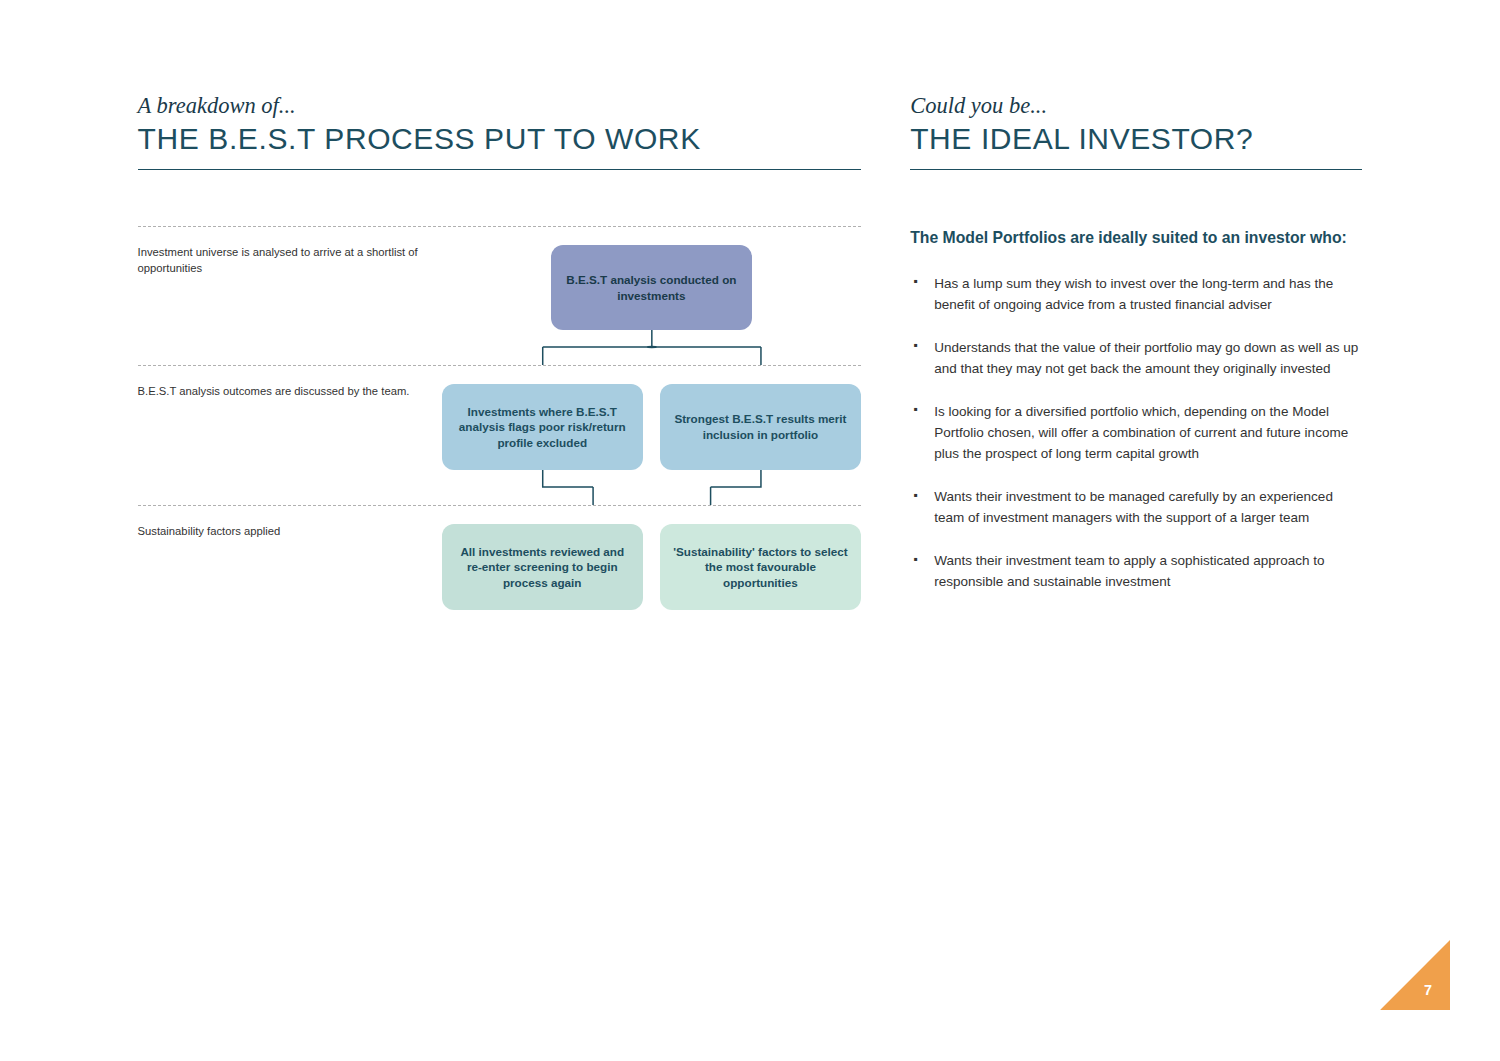A breakdown of...
The B.E.S.T Process Put To Work
Investment universe is analysed to arrive at a shortlist of opportunities
B.E.S.T analysis conducted on investments
B.E.S.T analysis outcomes are discussed by the team.
Investments where B.E.S.T analysis flags poor risk/return profile excluded
Strongest B.E.S.T results merit inclusion in portfolio
Sustainability factors applied
All investments reviewed and re-enter screening to begin process again
'Sustainability' factors to select the most favourable opportunities
Could you be...
The Ideal Investor?
The Model Portfolios are ideally suited to an investor who:
Has a lump sum they wish to invest over the long-term and has the benefit of ongoing advice from a trusted financial adviser
Understands that the value of their portfolio may go down as well as up and that they may not get back the amount they originally invested
Is looking for a diversified portfolio which, depending on the Model Portfolio chosen, will offer a combination of current and future income plus the prospect of long term capital growth
Wants their investment to be managed carefully by an experienced team of investment managers with the support of a larger team
Wants their investment team to apply a sophisticated approach to responsible and sustainable investment
7